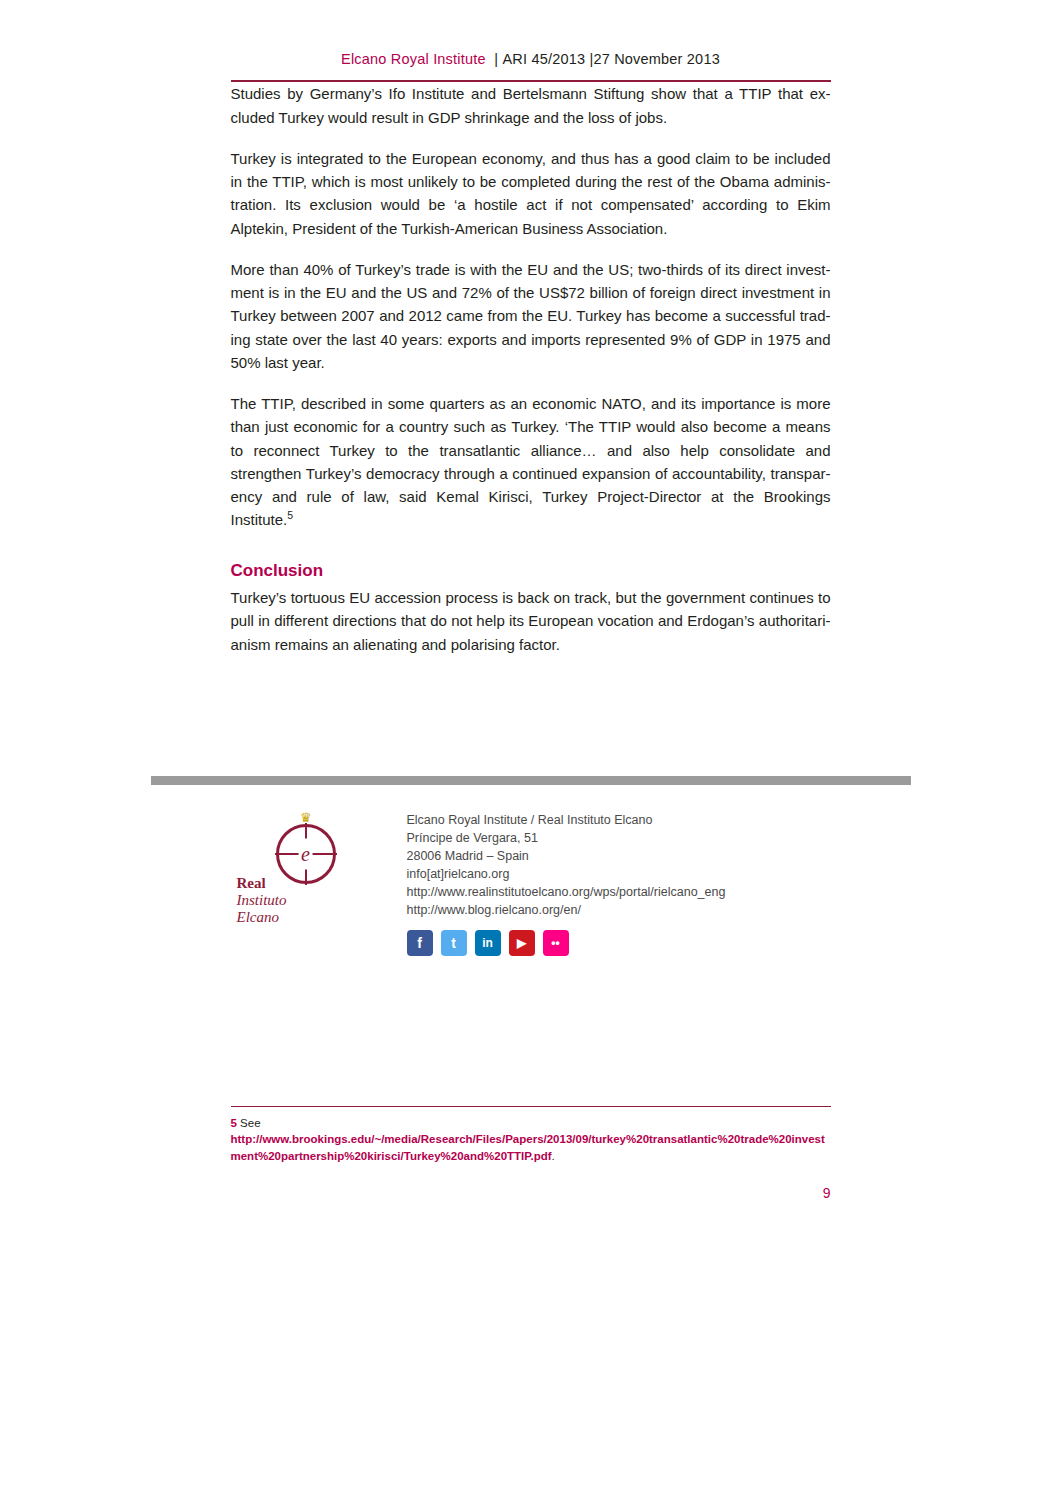Elcano Royal Institute | ARI 45/2013 |27 November 2013
Studies by Germany’s Ifo Institute and Bertelsmann Stiftung show that a TTIP that excluded Turkey would result in GDP shrinkage and the loss of jobs.
Turkey is integrated to the European economy, and thus has a good claim to be included in the TTIP, which is most unlikely to be completed during the rest of the Obama administration. Its exclusion would be ‘a hostile act if not compensated’ according to Ekim Alptekin, President of the Turkish-American Business Association.
More than 40% of Turkey’s trade is with the EU and the US; two-thirds of its direct investment is in the EU and the US and 72% of the US$72 billion of foreign direct investment in Turkey between 2007 and 2012 came from the EU. Turkey has become a successful trading state over the last 40 years: exports and imports represented 9% of GDP in 1975 and 50% last year.
The TTIP, described in some quarters as an economic NATO, and its importance is more than just economic for a country such as Turkey. ‘The TTIP would also become a means to reconnect Turkey to the transatlantic alliance… and also help consolidate and strengthen Turkey’s democracy through a continued expansion of accountability, transparency and rule of law, said Kemal Kirisci, Turkey Project-Director at the Brookings Institute.5
Conclusion
Turkey’s tortuous EU accession process is back on track, but the government continues to pull in different directions that do not help its European vocation and Erdogan’s authoritarianism remains an alienating and polarising factor.
♛
e
Real
Instituto
Elcano
Elcano Royal Institute / Real Instituto Elcano
Príncipe de Vergara, 51
28006 Madrid – Spain
info[at]rielcano.org
http://www.realinstitutoelcano.org/wps/portal/rielcano_eng
http://www.blog.rielcano.org/en/
f t in ▶ ••
5 See
http://www.brookings.edu/~/media/Research/Files/Papers/2013/09/turkey%20transatlantic%20trade%20investment%20partnership%20kirisci/Turkey%20and%20TTIP.pdf.
9